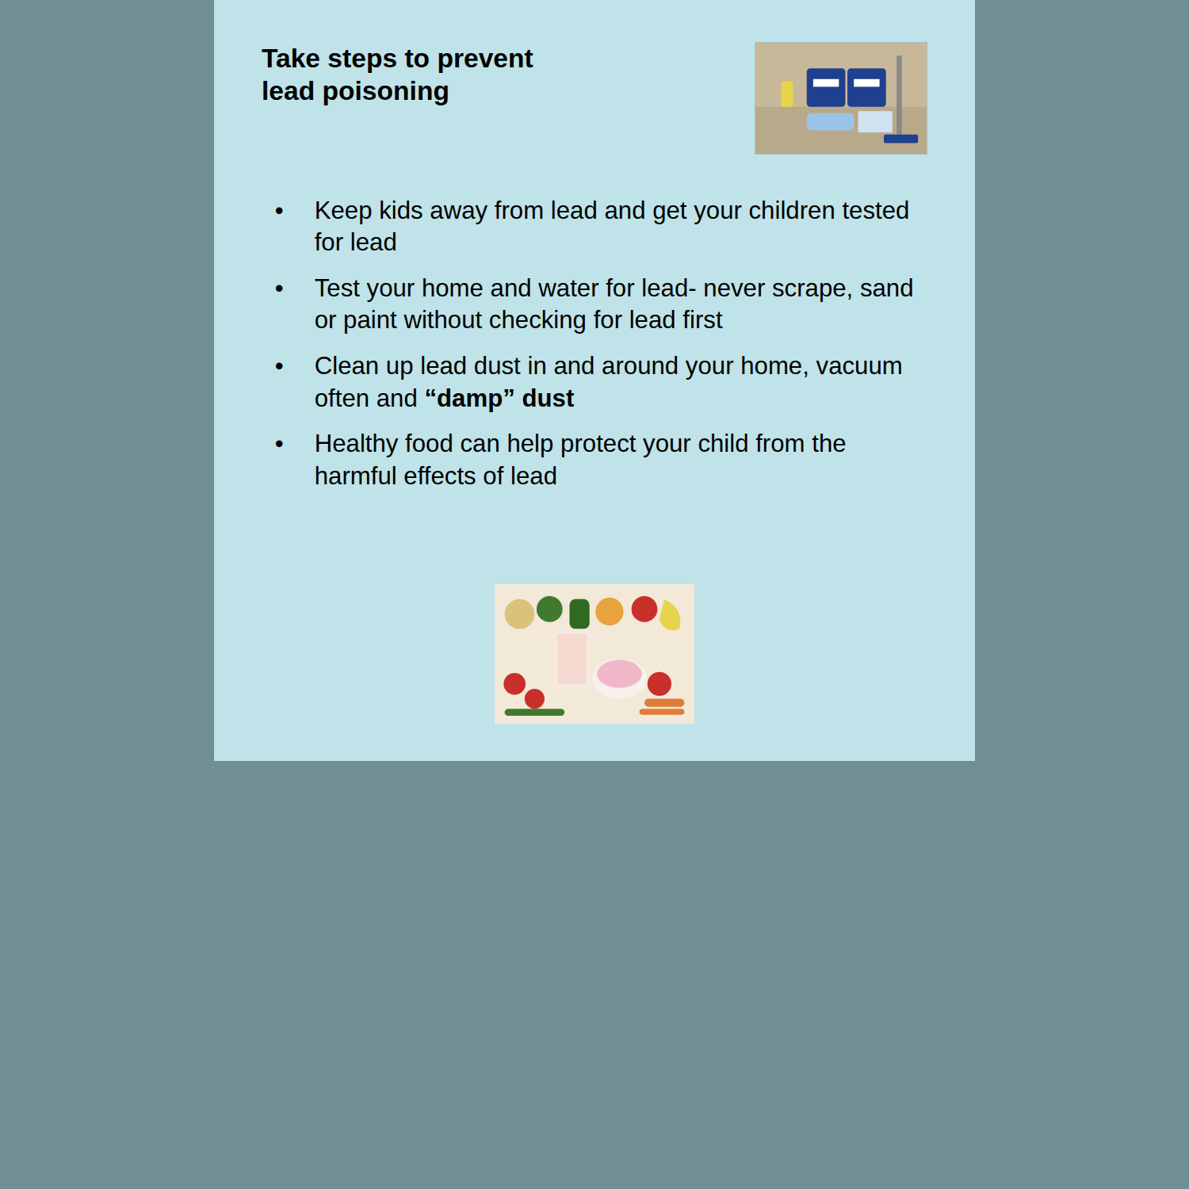Take steps to prevent
lead poisoning
Keep kids away from lead and get your children tested for lead
Test your home and water for lead- never scrape, sand or paint without checking for lead first
Clean up lead dust in and around your home, vacuum often and “damp” dust
Healthy food can help protect your child from the harmful effects of lead